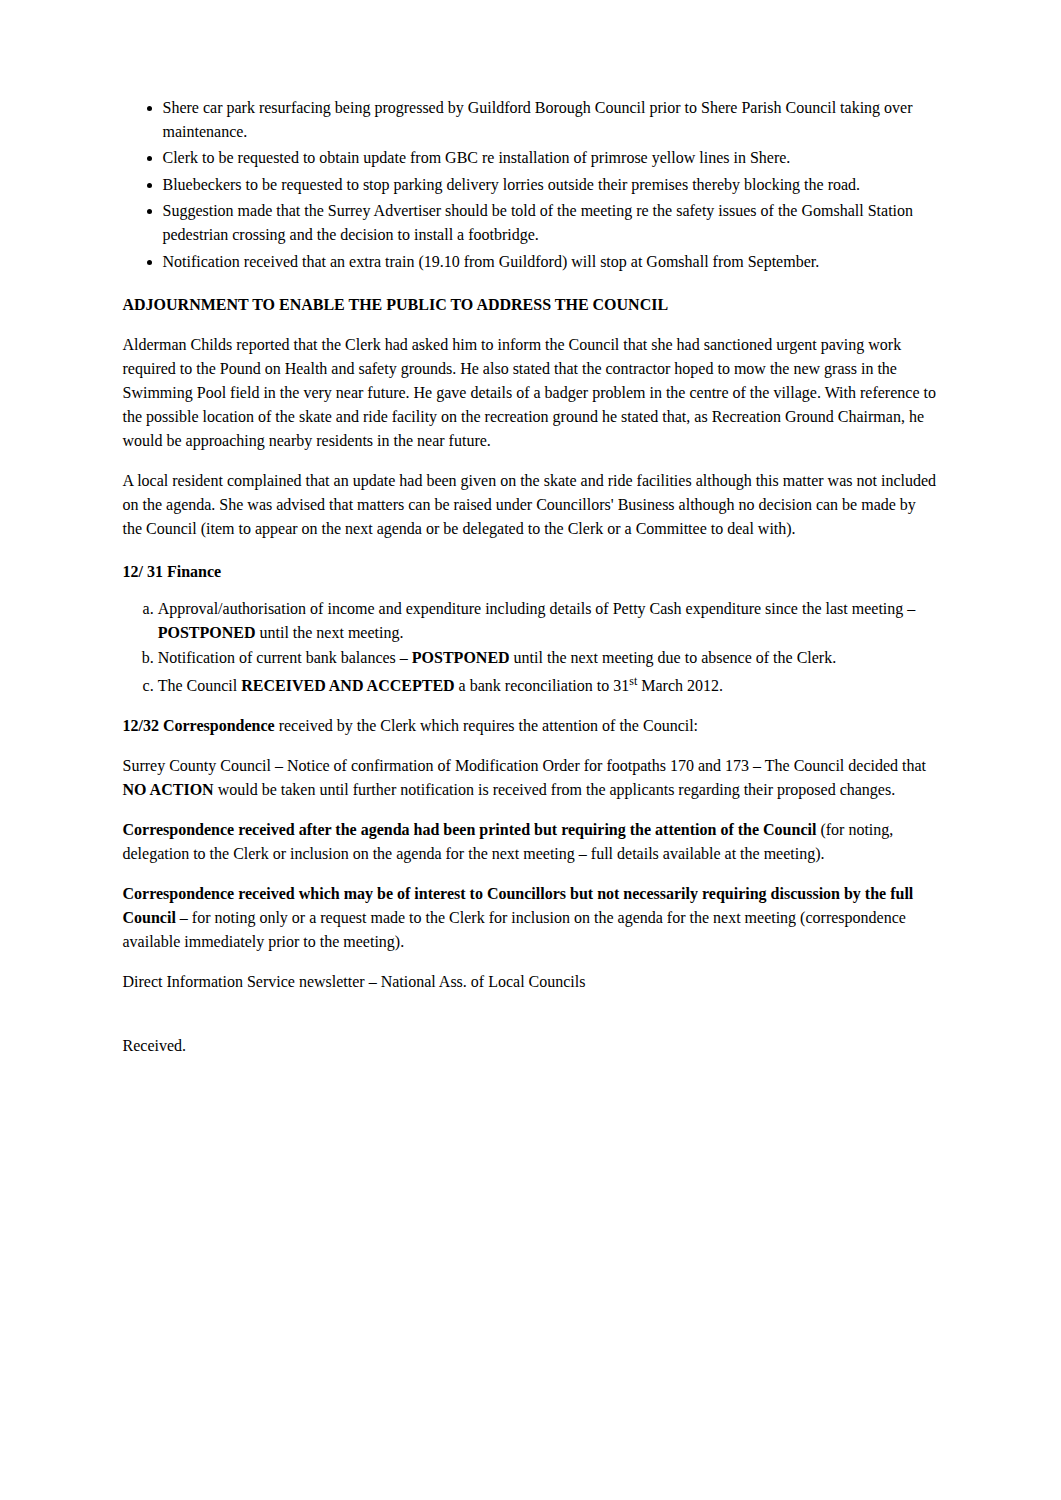Shere car park resurfacing being progressed by Guildford Borough Council prior to Shere Parish Council taking over maintenance.
Clerk to be requested to obtain update from GBC re installation of primrose yellow lines in Shere.
Bluebeckers to be requested to stop parking delivery lorries outside their premises thereby blocking the road.
Suggestion made that the Surrey Advertiser should be told of the meeting re the safety issues of the Gomshall Station pedestrian crossing and the decision to install a footbridge.
Notification received that an extra train (19.10 from Guildford) will stop at Gomshall from September.
ADJOURNMENT TO ENABLE THE PUBLIC TO ADDRESS THE COUNCIL
Alderman Childs reported that the Clerk had asked him to inform the Council that she had sanctioned urgent paving work required to the Pound on Health and safety grounds. He also stated that the contractor hoped to mow the new grass in the Swimming Pool field in the very near future. He gave details of a badger problem in the centre of the village. With reference to the possible location of the skate and ride facility on the recreation ground he stated that, as Recreation Ground Chairman, he would be approaching nearby residents in the near future.
A local resident complained that an update had been given on the skate and ride facilities although this matter was not included on the agenda. She was advised that matters can be raised under Councillors' Business although no decision can be made by the Council (item to appear on the next agenda or be delegated to the Clerk or a Committee to deal with).
12/ 31 Finance
Approval/authorisation of income and expenditure including details of Petty Cash expenditure since the last meeting – POSTPONED until the next meeting.
Notification of current bank balances – POSTPONED until the next meeting due to absence of the Clerk.
The Council RECEIVED AND ACCEPTED a bank reconciliation to 31st March 2012.
12/32 Correspondence received by the Clerk which requires the attention of the Council:
Surrey County Council – Notice of confirmation of Modification Order for footpaths 170 and 173 – The Council decided that NO ACTION would be taken until further notification is received from the applicants regarding their proposed changes.
Correspondence received after the agenda had been printed but requiring the attention of the Council (for noting, delegation to the Clerk or inclusion on the agenda for the next meeting – full details available at the meeting).
Correspondence received which may be of interest to Councillors but not necessarily requiring discussion by the full Council – for noting only or a request made to the Clerk for inclusion on the agenda for the next meeting (correspondence available immediately prior to the meeting).
Direct Information Service newsletter – National Ass. of Local Councils
Received.